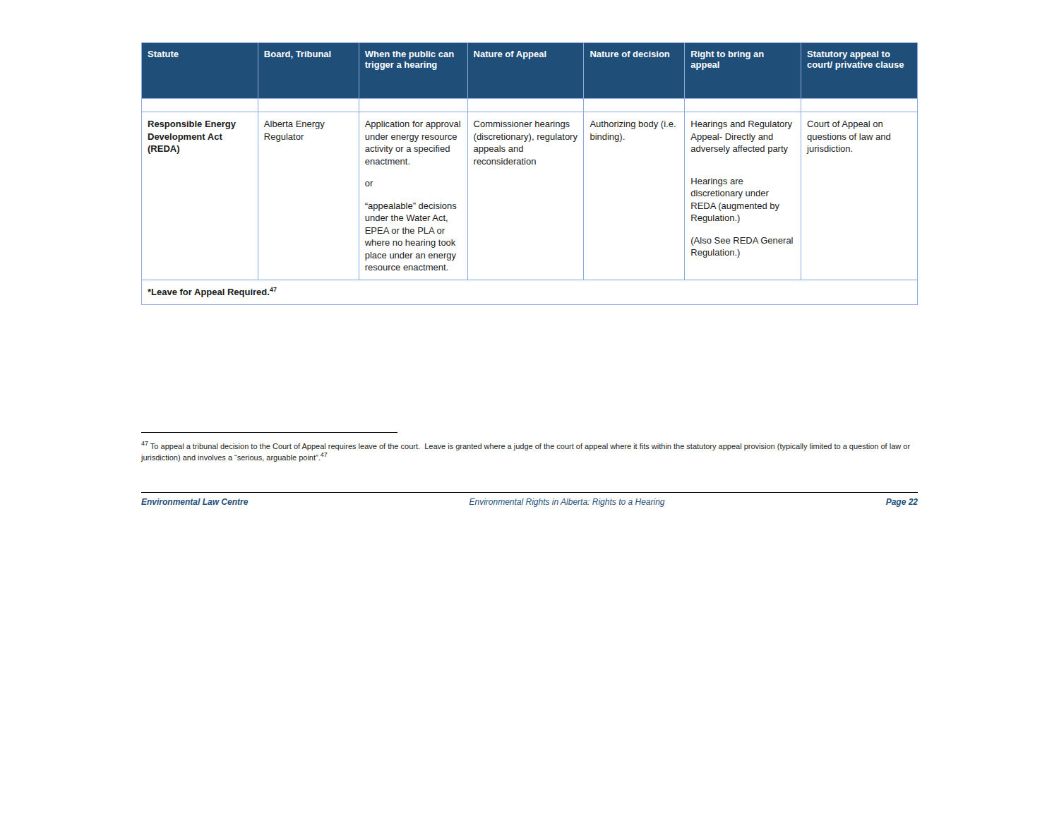| Statute | Board, Tribunal | When the public can trigger a hearing | Nature of Appeal | Nature of decision | Right to bring an appeal | Statutory appeal to court/ privative clause |
| --- | --- | --- | --- | --- | --- | --- |
| Responsible Energy Development Act (REDA) | Alberta Energy Regulator | Application for approval under energy resource activity or a specified enactment. or “appealable” decisions under the Water Act, EPEA or the PLA or where no hearing took place under an energy resource enactment. | Commissioner hearings (discretionary), regulatory appeals and reconsideration | Authorizing body (i.e. binding). | Hearings and Regulatory Appeal- Directly and adversely affected party Hearings are discretionary under REDA (augmented by Regulation.) (Also See REDA General Regulation.) | Court of Appeal on questions of law and jurisdiction. |
| *Leave for Appeal Required. 47 |
47 To appeal a tribunal decision to the Court of Appeal requires leave of the court. Leave is granted where a judge of the court of appeal where it fits within the statutory appeal provision (typically limited to a question of law or jurisdiction) and involves a “serious, arguable point”.47
Environmental Law Centre Environmental Rights in Alberta: Rights to a Hearing Page 22